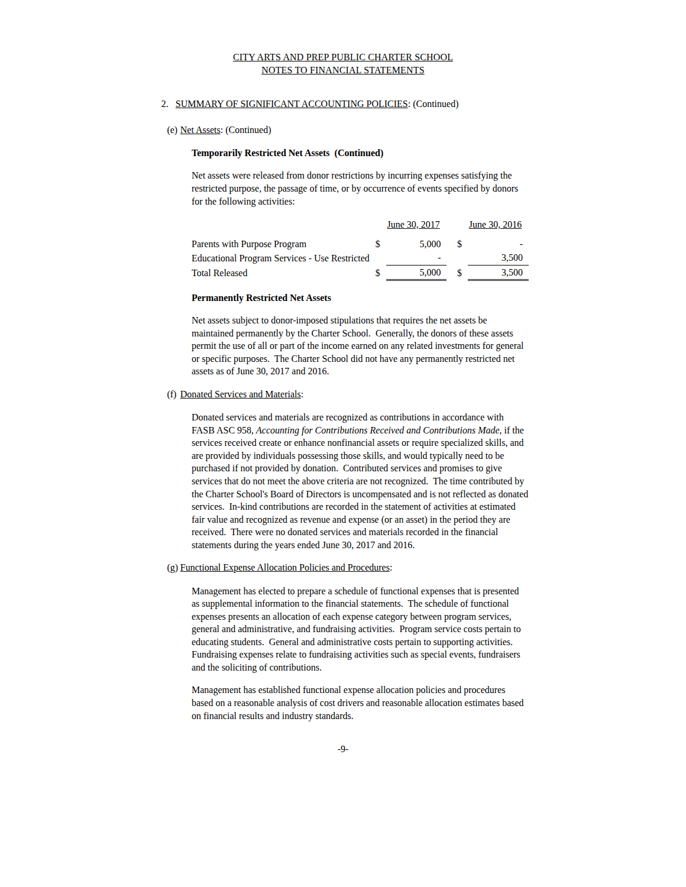CITY ARTS AND PREP PUBLIC CHARTER SCHOOL
NOTES TO FINANCIAL STATEMENTS
2.
SUMMARY OF SIGNIFICANT ACCOUNTING POLICIES: (Continued)
(e)
Net Assets: (Continued)
Temporarily Restricted Net Assets (Continued)
Net assets were released from donor restrictions by incurring expenses satisfying the restricted purpose, the passage of time, or by occurrence of events specified by donors for the following activities:
| | | June 30, 2017 | | | June 30, 2016 |
| Parents with Purpose Program | $ | 5,000 | | $ | - |
| Educational Program Services - Use Restricted | | - | | | 3,500 |
| Total Released | $ | 5,000 | | $ | 3,500 |
Permanently Restricted Net Assets
Net assets subject to donor-imposed stipulations that requires the net assets be maintained permanently by the Charter School. Generally, the donors of these assets permit the use of all or part of the income earned on any related investments for general or specific purposes. The Charter School did not have any permanently restricted net assets as of June 30, 2017 and 2016.
(f)
Donated Services and Materials:
Donated services and materials are recognized as contributions in accordance with FASB ASC 958, Accounting for Contributions Received and Contributions Made, if the services received create or enhance nonfinancial assets or require specialized skills, and are provided by individuals possessing those skills, and would typically need to be purchased if not provided by donation. Contributed services and promises to give services that do not meet the above criteria are not recognized. The time contributed by the Charter School's Board of Directors is uncompensated and is not reflected as donated services. In-kind contributions are recorded in the statement of activities at estimated fair value and recognized as revenue and expense (or an asset) in the period they are received. There were no donated services and materials recorded in the financial statements during the years ended June 30, 2017 and 2016.
(g)
Functional Expense Allocation Policies and Procedures:
Management has elected to prepare a schedule of functional expenses that is presented as supplemental information to the financial statements. The schedule of functional expenses presents an allocation of each expense category between program services, general and administrative, and fundraising activities. Program service costs pertain to educating students. General and administrative costs pertain to supporting activities. Fundraising expenses relate to fundraising activities such as special events, fundraisers and the soliciting of contributions.
Management has established functional expense allocation policies and procedures based on a reasonable analysis of cost drivers and reasonable allocation estimates based on financial results and industry standards.
-9-